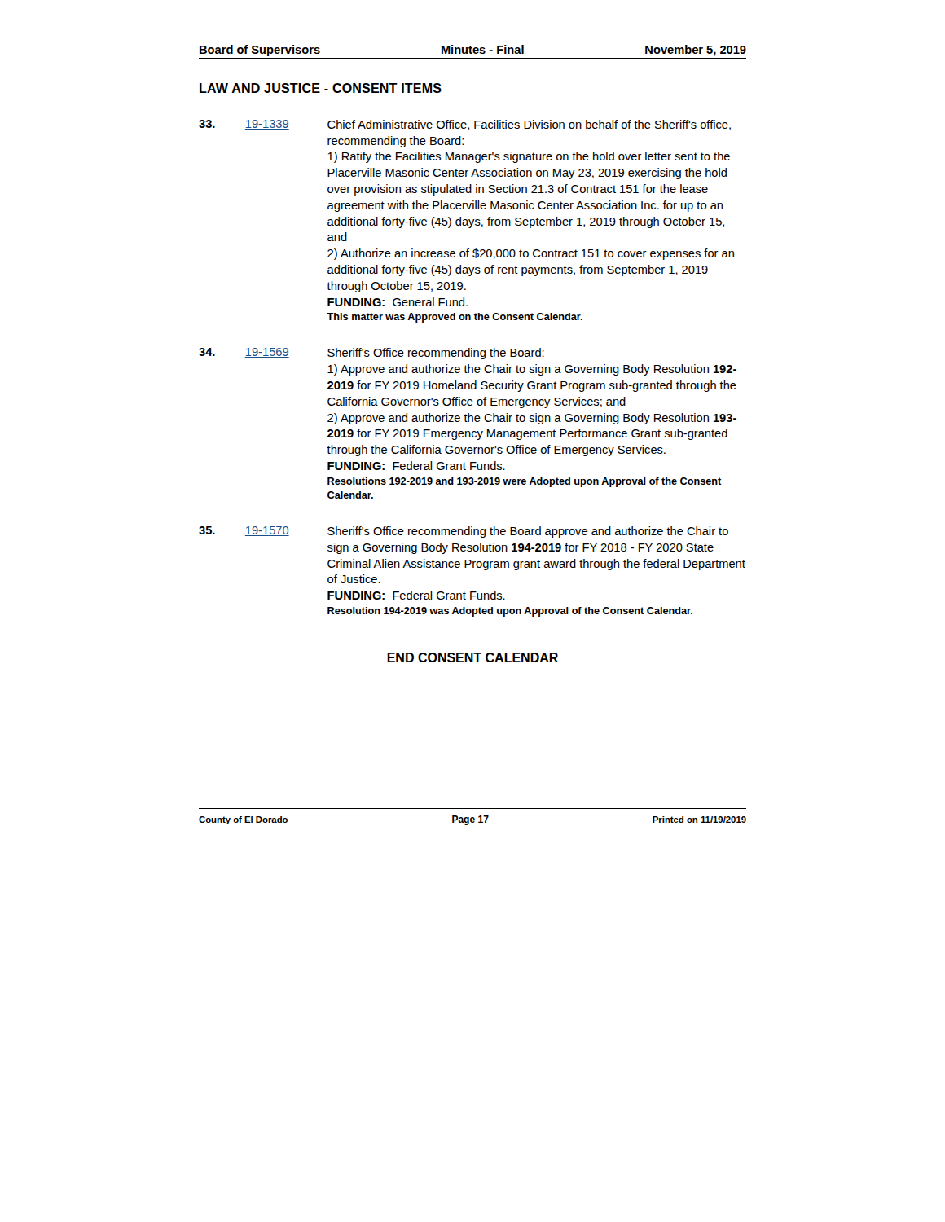Board of Supervisors
Minutes - Final
November 5, 2019
LAW AND JUSTICE - CONSENT ITEMS
33.
19-1339
Chief Administrative Office, Facilities Division on behalf of the Sheriff's office, recommending the Board:
1) Ratify the Facilities Manager's signature on the hold over letter sent to the Placerville Masonic Center Association on May 23, 2019 exercising the hold over provision as stipulated in Section 21.3 of Contract 151 for the lease agreement with the Placerville Masonic Center Association Inc. for up to an additional forty-five (45) days, from September 1, 2019 through October 15, and
2) Authorize an increase of $20,000 to Contract 151 to cover expenses for an additional forty-five (45) days of rent payments, from September 1, 2019 through October 15, 2019.
FUNDING: General Fund.
This matter was Approved on the Consent Calendar.
34.
19-1569
Sheriff's Office recommending the Board:
1) Approve and authorize the Chair to sign a Governing Body Resolution 192-2019 for FY 2019 Homeland Security Grant Program sub-granted through the California Governor's Office of Emergency Services; and
2) Approve and authorize the Chair to sign a Governing Body Resolution 193-2019 for FY 2019 Emergency Management Performance Grant sub-granted through the California Governor's Office of Emergency Services.
FUNDING: Federal Grant Funds.
Resolutions 192-2019 and 193-2019 were Adopted upon Approval of the Consent Calendar.
35.
19-1570
Sheriff's Office recommending the Board approve and authorize the Chair to sign a Governing Body Resolution 194-2019 for FY 2018 - FY 2020 State Criminal Alien Assistance Program grant award through the federal Department of Justice.
FUNDING: Federal Grant Funds.
Resolution 194-2019 was Adopted upon Approval of the Consent Calendar.
END CONSENT CALENDAR
County of El Dorado
Page 17
Printed on 11/19/2019